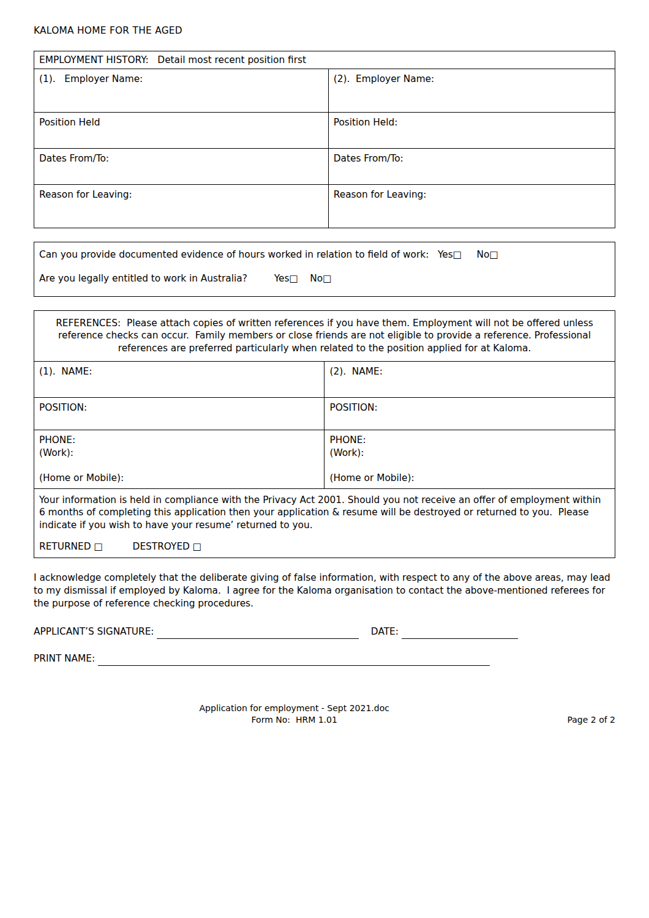KALOMA HOME FOR THE AGED
| EMPLOYMENT HISTORY: Detail most recent position first |
| (1). Employer Name: | (2). Employer Name: |
| Position Held | Position Held: |
| Dates From/To: | Dates From/To: |
| Reason for Leaving: | Reason for Leaving: |
| Can you provide documented evidence of hours worked in relation to field of work: Yes □ No □ Are you legally entitled to work in Australia? Yes □ No □ |
| REFERENCES: Please attach copies of written references if you have them. Employment will not be offered unless reference checks can occur. Family members or close friends are not eligible to provide a reference. Professional references are preferred particularly when related to the position applied for at Kaloma. |
| (1). NAME: | (2). NAME: |
| POSITION: | POSITION: |
| PHONE: (Work): (Home or Mobile): | PHONE: (Work): (Home or Mobile): |
| Your information is held in compliance with the Privacy Act 2001. Should you not receive an offer of employment within 6 months of completing this application then your application & resume will be destroyed or returned to you. Please indicate if you wish to have your resume’ returned to you. RETURNED □ DESTROYED □ |
I acknowledge completely that the deliberate giving of false information, with respect to any of the above areas, may lead to my dismissal if employed by Kaloma. I agree for the Kaloma organisation to contact the above-mentioned referees for the purpose of reference checking procedures.
APPLICANT’S SIGNATURE: DATE:
PRINT NAME:
Application for employment - Sept 2021.doc
Form No: HRM 1.01
Page 2 of 2